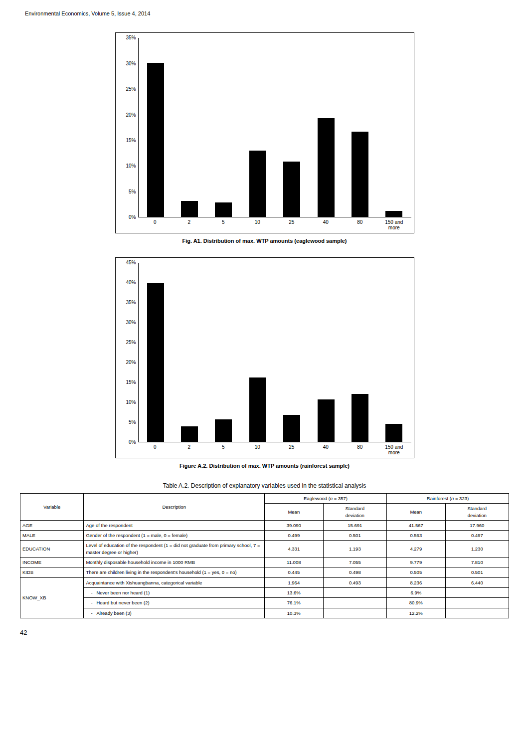Environmental Economics, Volume 5, Issue 4, 2014
35%
30%
25%
20%
15%
10%
5%
0%
0
2
5
10
25
40
80
150 and
more
Fig. A1. Distribution of max. WTP amounts (eaglewood sample)
45%
40%
35%
30%
25%
20%
15%
10%
5%
0%
0
2
5
10
25
40
80
150 and
more
Figure A.2. Distribution of max. WTP amounts (rainforest sample)
Table A.2. Description of explanatory variables used in the statistical analysis
| Variable | Description | Eaglewood ( n = 357) | Rainforest ( n = 323) |
| --- | --- | --- | --- |
| Mean | Standard deviation | Mean | Standard deviation |
| AGE | Age of the respondent | 39.090 | 15.691 | 41.567 | 17.960 |
| MALE | Gender of the respondent (1 = male, 0 = female) | 0.499 | 0.501 | 0.563 | 0.497 |
| EDUCATION | Level of education of the respondent (1 = did not graduate from primary school, 7 = master degree or higher) | 4.331 | 1.193 | 4.279 | 1.230 |
| INCOME | Monthly disposable household income in 1000 RMB | 11.008 | 7.055 | 9.779 | 7.810 |
| KIDS | There are children living in the respondent's household (1 = yes, 0 = no) | 0.445 | 0.498 | 0.505 | 0.501 |
| KNOW_XB | Acquaintance with Xishuangbanna, categorical variable | 1.964 | 0.493 | 8.236 | 6.440 |
| - Never been nor heard (1) | 13.6% | | 6.9% | |
| - Heard but never been (2) | 76.1% | | 80.9% | |
| - Already been (3) | 10.3% | | 12.2% | |
42